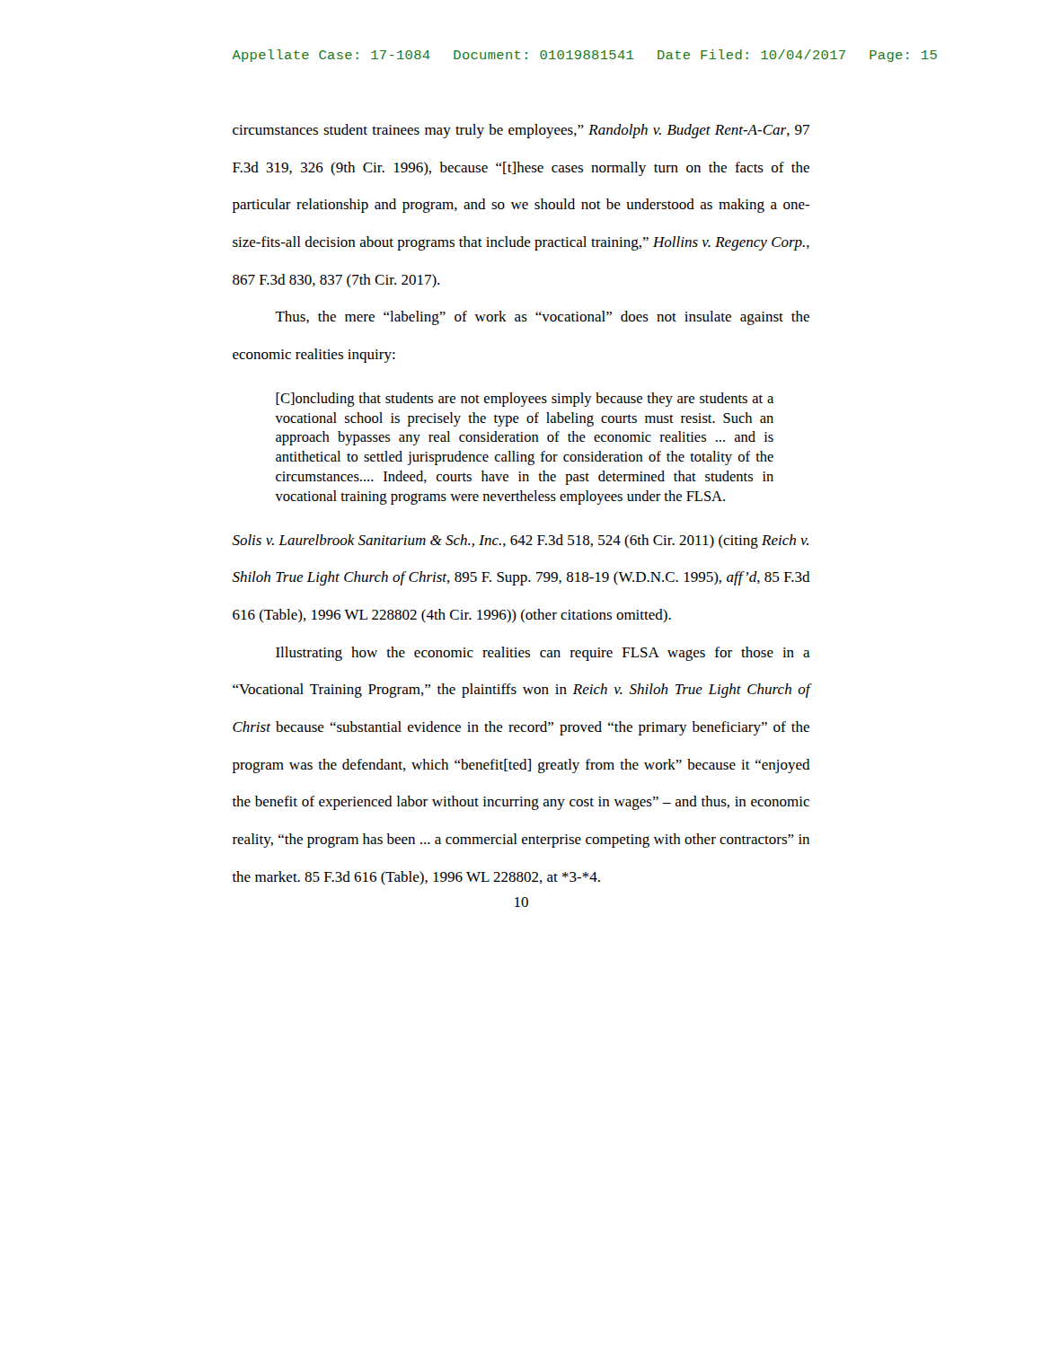Appellate Case: 17-1084 Document: 01019881541 Date Filed: 10/04/2017 Page: 15
circumstances student trainees may truly be employees,” Randolph v. Budget Rent-A-Car, 97 F.3d 319, 326 (9th Cir. 1996), because “[t]hese cases normally turn on the facts of the particular relationship and program, and so we should not be understood as making a one-size-fits-all decision about programs that include practical training,” Hollins v. Regency Corp., 867 F.3d 830, 837 (7th Cir. 2017).
Thus, the mere “labeling” of work as “vocational” does not insulate against the economic realities inquiry:
[C]oncluding that students are not employees simply because they are students at a vocational school is precisely the type of labeling courts must resist. Such an approach bypasses any real consideration of the economic realities ... and is antithetical to settled jurisprudence calling for consideration of the totality of the circumstances.... Indeed, courts have in the past determined that students in vocational training programs were nevertheless employees under the FLSA.
Solis v. Laurelbrook Sanitarium & Sch., Inc., 642 F.3d 518, 524 (6th Cir. 2011) (citing Reich v. Shiloh True Light Church of Christ, 895 F. Supp. 799, 818-19 (W.D.N.C. 1995), aff’d, 85 F.3d 616 (Table), 1996 WL 228802 (4th Cir. 1996)) (other citations omitted).
Illustrating how the economic realities can require FLSA wages for those in a “Vocational Training Program,” the plaintiffs won in Reich v. Shiloh True Light Church of Christ because “substantial evidence in the record” proved “the primary beneficiary” of the program was the defendant, which “benefit[ted] greatly from the work” because it “enjoyed the benefit of experienced labor without incurring any cost in wages” – and thus, in economic reality, “the program has been ... a commercial enterprise competing with other contractors” in the market. 85 F.3d 616 (Table), 1996 WL 228802, at *3-*4.
10